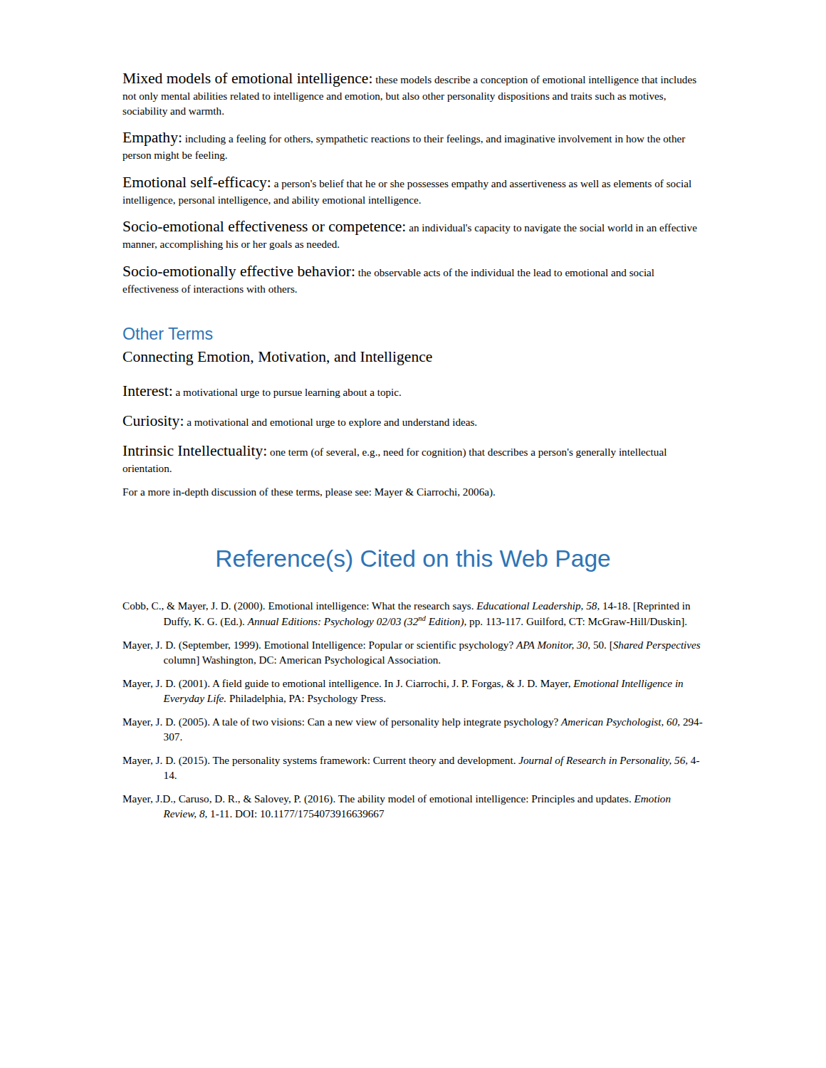Mixed models of emotional intelligence: these models describe a conception of emotional intelligence that includes not only mental abilities related to intelligence and emotion, but also other personality dispositions and traits such as motives, sociability and warmth.
Empathy: including a feeling for others, sympathetic reactions to their feelings, and imaginative involvement in how the other person might be feeling.
Emotional self-efficacy: a person's belief that he or she possesses empathy and assertiveness as well as elements of social intelligence, personal intelligence, and ability emotional intelligence.
Socio-emotional effectiveness or competence: an individual's capacity to navigate the social world in an effective manner, accomplishing his or her goals as needed.
Socio-emotionally effective behavior: the observable acts of the individual the lead to emotional and social effectiveness of interactions with others.
Other Terms
Connecting Emotion, Motivation, and Intelligence
Interest: a motivational urge to pursue learning about a topic.
Curiosity: a motivational and emotional urge to explore and understand ideas.
Intrinsic Intellectuality: one term (of several, e.g., need for cognition) that describes a person's generally intellectual orientation.
For a more in-depth discussion of these terms, please see: Mayer & Ciarrochi, 2006a).
Reference(s) Cited on this Web Page
Cobb, C., & Mayer, J. D. (2000). Emotional intelligence: What the research says. Educational Leadership, 58, 14-18. [Reprinted in Duffy, K. G. (Ed.). Annual Editions: Psychology 02/03 (32nd Edition), pp. 113-117. Guilford, CT: McGraw-Hill/Duskin].
Mayer, J. D. (September, 1999). Emotional Intelligence: Popular or scientific psychology? APA Monitor, 30, 50. [Shared Perspectives column] Washington, DC: American Psychological Association.
Mayer, J. D. (2001). A field guide to emotional intelligence. In J. Ciarrochi, J. P. Forgas, & J. D. Mayer, Emotional Intelligence in Everyday Life. Philadelphia, PA: Psychology Press.
Mayer, J. D. (2005). A tale of two visions: Can a new view of personality help integrate psychology? American Psychologist, 60, 294-307.
Mayer, J. D. (2015). The personality systems framework: Current theory and development. Journal of Research in Personality, 56, 4-14.
Mayer, J.D., Caruso, D. R., & Salovey, P. (2016). The ability model of emotional intelligence: Principles and updates. Emotion Review, 8, 1-11. DOI: 10.1177/1754073916639667